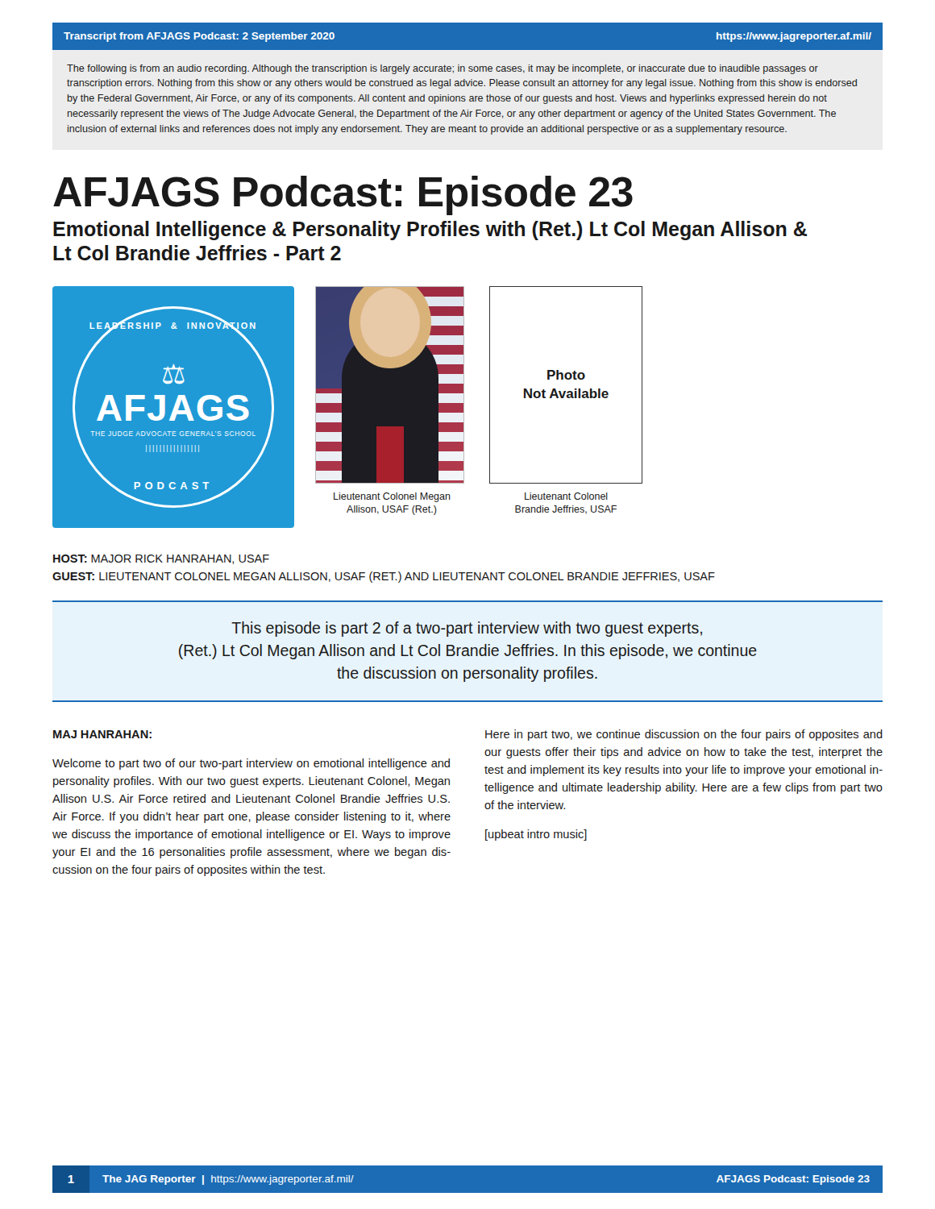Transcript from AFJAGS Podcast: 2 September 2020 https://www.jagreporter.af.mil/
The following is from an audio recording. Although the transcription is largely accurate; in some cases, it may be incomplete, or inaccurate due to inaudible passages or transcription errors. Nothing from this show or any others would be construed as legal advice. Please consult an attorney for any legal issue. Nothing from this show is endorsed by the Federal Government, Air Force, or any of its components. All content and opinions are those of our guests and host. Views and hyperlinks expressed herein do not necessarily represent the views of The Judge Advocate General, the Department of the Air Force, or any other department or agency of the United States Government. The inclusion of external links and references does not imply any endorsement. They are meant to provide an additional perspective or as a supplementary resource.
AFJAGS Podcast: Episode 23
Emotional Intelligence & Personality Profiles with (Ret.) Lt Col Megan Allison &
Lt Col Brandie Jeffries - Part 2
LEADERSHIP & INNOVATION
⚖
AFJAGS
The Judge Advocate General’s School
||||||||||||||||
PODCAST
Lieutenant Colonel Megan
Allison, USAF (Ret.)
Photo
Not Available
Lieutenant Colonel
Brandie Jeffries, USAF
HOST: MAJOR RICK HANRAHAN, USAF
GUEST: LIEUTENANT COLONEL MEGAN ALLISON, USAF (RET.) AND LIEUTENANT COLONEL BRANDIE JEFFRIES, USAF
This episode is part 2 of a two-part interview with two guest experts,
(Ret.) Lt Col Megan Allison and Lt Col Brandie Jeffries. In this episode, we continue
the discussion on personality profiles.
Maj Hanrahan:
Welcome to part two of our two-part interview on emotional intelligence and personality profiles. With our two guest experts. Lieutenant Colonel, Megan Allison U.S. Air Force retired and Lieutenant Colonel Brandie Jeffries U.S. Air Force. If you didn’t hear part one, please consider listening to it, where we discuss the importance of emotional intelligence or EI. Ways to improve your EI and the 16 personalities profile assessment, where we began discussion on the four pairs of opposites within the test.
Here in part two, we continue discussion on the four pairs of opposites and our guests offer their tips and advice on how to take the test, interpret the test and implement its key results into your life to improve your emotional intelligence and ultimate leadership ability. Here are a few clips from part two of the interview.
[upbeat intro music]
1
The JAG Reporter | https://www.jagreporter.af.mil/
AFJAGS Podcast: Episode 23